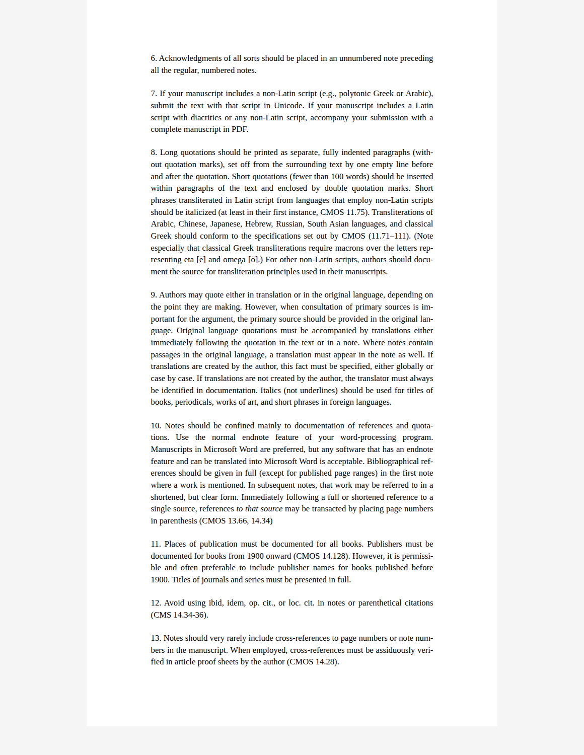6. Acknowledgments of all sorts should be placed in an unnumbered note preceding all the regular, numbered notes.
7. If your manuscript includes a non-Latin script (e.g., polytonic Greek or Arabic), submit the text with that script in Unicode. If your manuscript includes a Latin script with diacritics or any non-Latin script, accompany your submission with a complete manuscript in PDF.
8. Long quotations should be printed as separate, fully indented paragraphs (without quotation marks), set off from the surrounding text by one empty line before and after the quotation. Short quotations (fewer than 100 words) should be inserted within paragraphs of the text and enclosed by double quotation marks. Short phrases transliterated in Latin script from languages that employ non-Latin scripts should be italicized (at least in their first instance, CMOS 11.75). Transliterations of Arabic, Chinese, Japanese, Hebrew, Russian, South Asian languages, and classical Greek should conform to the specifications set out by CMOS (11.71–111). (Note especially that classical Greek transliterations require macrons over the letters representing eta [ē] and omega [ō].) For other non-Latin scripts, authors should document the source for transliteration principles used in their manuscripts.
9. Authors may quote either in translation or in the original language, depending on the point they are making. However, when consultation of primary sources is important for the argument, the primary source should be provided in the original language. Original language quotations must be accompanied by translations either immediately following the quotation in the text or in a note. Where notes contain passages in the original language, a translation must appear in the note as well. If translations are created by the author, this fact must be specified, either globally or case by case. If translations are not created by the author, the translator must always be identified in documentation. Italics (not underlines) should be used for titles of books, periodicals, works of art, and short phrases in foreign languages.
10. Notes should be confined mainly to documentation of references and quotations. Use the normal endnote feature of your word-processing program. Manuscripts in Microsoft Word are preferred, but any software that has an endnote feature and can be translated into Microsoft Word is acceptable. Bibliographical references should be given in full (except for published page ranges) in the first note where a work is mentioned. In subsequent notes, that work may be referred to in a shortened, but clear form. Immediately following a full or shortened reference to a single source, references to that source may be transacted by placing page numbers in parenthesis (CMOS 13.66, 14.34)
11. Places of publication must be documented for all books. Publishers must be documented for books from 1900 onward (CMOS 14.128). However, it is permissible and often preferable to include publisher names for books published before 1900. Titles of journals and series must be presented in full.
12. Avoid using ibid, idem, op. cit., or loc. cit. in notes or parenthetical citations (CMS 14.34-36).
13. Notes should very rarely include cross-references to page numbers or note numbers in the manuscript. When employed, cross-references must be assiduously verified in article proof sheets by the author (CMOS 14.28).